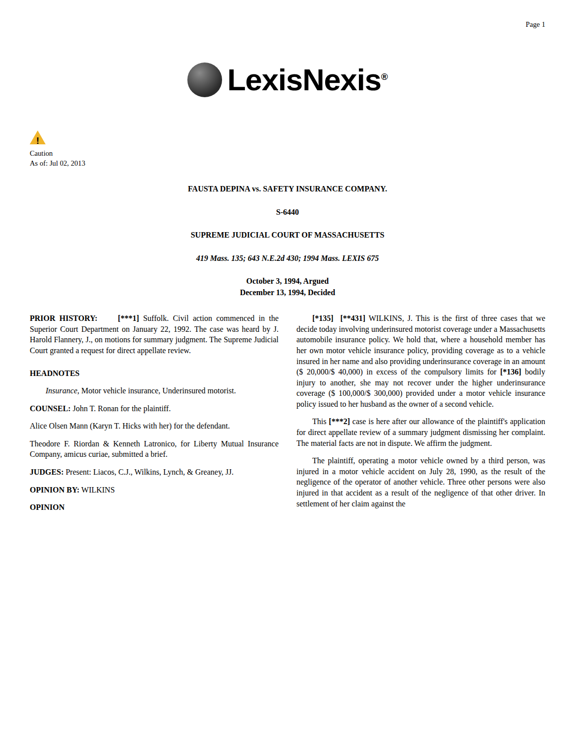Page 1
LexisNexis®
Caution
As of: Jul 02, 2013
FAUSTA DEPINA vs. SAFETY INSURANCE COMPANY.
S-6440
SUPREME JUDICIAL COURT OF MASSACHUSETTS
419 Mass. 135; 643 N.E.2d 430; 1994 Mass. LEXIS 675
October 3, 1994, Argued
December 13, 1994, Decided
PRIOR HISTORY: [***1] Suffolk. Civil action commenced in the Superior Court Department on January 22, 1992. The case was heard by J. Harold Flannery, J., on motions for summary judgment. The Supreme Judicial Court granted a request for direct appellate review.
HEADNOTES
Insurance, Motor vehicle insurance, Underinsured motorist.
COUNSEL: John T. Ronan for the plaintiff.
Alice Olsen Mann (Karyn T. Hicks with her) for the defendant.
Theodore F. Riordan & Kenneth Latronico, for Liberty Mutual Insurance Company, amicus curiae, submitted a brief.
JUDGES: Present: Liacos, C.J., Wilkins, Lynch, & Greaney, JJ.
OPINION BY: WILKINS
OPINION
[*135] [**431] WILKINS, J. This is the first of three cases that we decide today involving underinsured motorist coverage under a Massachusetts automobile insurance policy. We hold that, where a household member has her own motor vehicle insurance policy, providing coverage as to a vehicle insured in her name and also providing underinsurance coverage in an amount ($ 20,000/$ 40,000) in excess of the compulsory limits for [*136] bodily injury to another, she may not recover under the higher underinsurance coverage ($ 100,000/$ 300,000) provided under a motor vehicle insurance policy issued to her husband as the owner of a second vehicle.
This [***2] case is here after our allowance of the plaintiff's application for direct appellate review of a summary judgment dismissing her complaint. The material facts are not in dispute. We affirm the judgment.
The plaintiff, operating a motor vehicle owned by a third person, was injured in a motor vehicle accident on July 28, 1990, as the result of the negligence of the operator of another vehicle. Three other persons were also injured in that accident as a result of the negligence of that other driver. In settlement of her claim against the